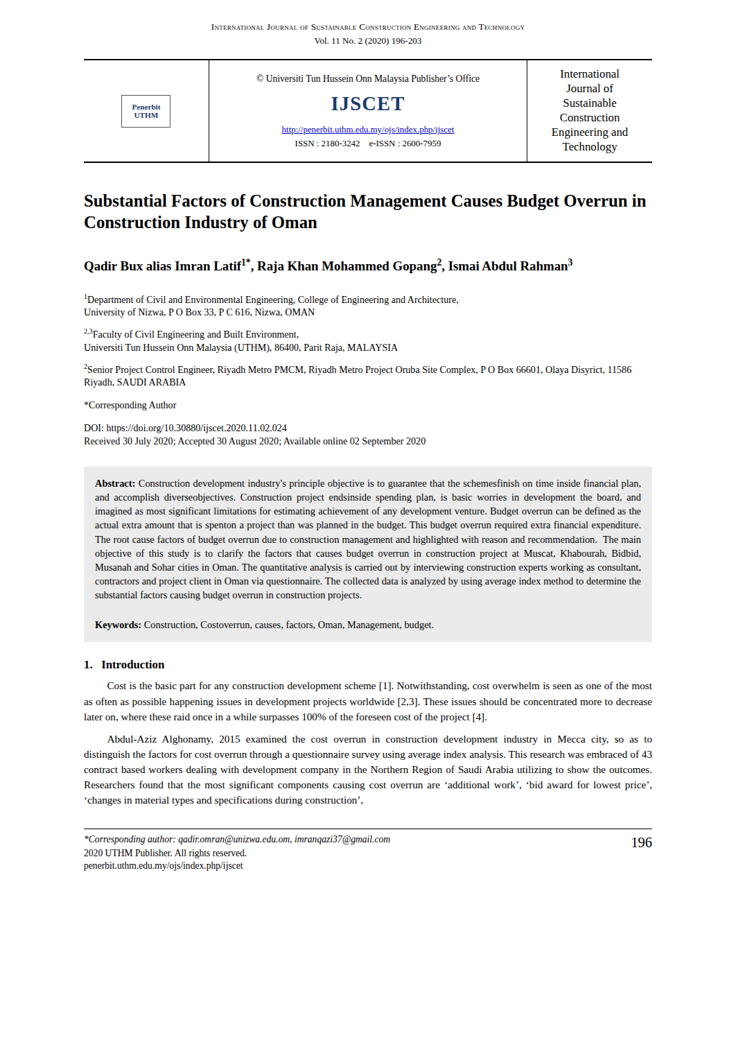International Journal of Sustainable Construction Engineering and Technology
Vol. 11 No. 2 (2020) 196-203
| Penerbit UTHM | © Universiti Tun Hussein Onn Malaysia Publisher’s Office IJSCET http://penerbit.uthm.edu.my/ojs/index.php/ijscet ISSN : 2180-3242 e-ISSN : 2600-7959 | International Journal of Sustainable Construction Engineering and Technology |
Substantial Factors of Construction Management Causes Budget Overrun in Construction Industry of Oman
Qadir Bux alias Imran Latif1*, Raja Khan Mohammed Gopang2, Ismai Abdul Rahman3
1Department of Civil and Environmental Engineering, College of Engineering and Architecture,
University of Nizwa, P O Box 33, P C 616, Nizwa, OMAN
2,3Faculty of Civil Engineering and Built Environment,
Universiti Tun Hussein Onn Malaysia (UTHM), 86400, Parit Raja, MALAYSIA
2Senior Project Control Engineer, Riyadh Metro PMCM, Riyadh Metro Project Oruba Site Complex, P O Box 66601, Olaya Disyrict, 11586 Riyadh, SAUDI ARABIA
*Corresponding Author
DOI: https://doi.org/10.30880/ijscet.2020.11.02.024
Received 30 July 2020; Accepted 30 August 2020; Available online 02 September 2020
Abstract: Construction development industry's principle objective is to guarantee that the schemesfinish on time inside financial plan, and accomplish diverseobjectives. Construction project endsinside spending plan, is basic worries in development the board, and imagined as most significant limitations for estimating achievement of any development venture. Budget overrun can be defined as the actual extra amount that is spenton a project than was planned in the budget. This budget overrun required extra financial expenditure. The root cause factors of budget overrun due to construction management and highlighted with reason and recommendation. The main objective of this study is to clarify the factors that causes budget overrun in construction project at Muscat, Khabourah, Bidbid, Musanah and Sohar cities in Oman. The quantitative analysis is carried out by interviewing construction experts working as consultant, contractors and project client in Oman via questionnaire. The collected data is analyzed by using average index method to determine the substantial factors causing budget overrun in construction projects.
Keywords: Construction, Costoverrun, causes, factors, Oman, Management, budget.
1. Introduction
Cost is the basic part for any construction development scheme [1]. Notwithstanding, cost overwhelm is seen as one of the most as often as possible happening issues in development projects worldwide [2,3]. These issues should be concentrated more to decrease later on, where these raid once in a while surpasses 100% of the foreseen cost of the project [4].
Abdul-Aziz Alghonamy, 2015 examined the cost overrun in construction development industry in Mecca city, so as to distinguish the factors for cost overrun through a questionnaire survey using average index analysis. This research was embraced of 43 contract based workers dealing with development company in the Northern Region of Saudi Arabia utilizing to show the outcomes. Researchers found that the most significant components causing cost overrun are ‘additional work’, ‘bid award for lowest price’, ‘changes in material types and specifications during construction’,
196
*Corresponding author: qadir.omran@unizwa.edu.om, imranqazi37@gmail.com
2020 UTHM Publisher. All rights reserved.
penerbit.uthm.edu.my/ojs/index.php/ijscet